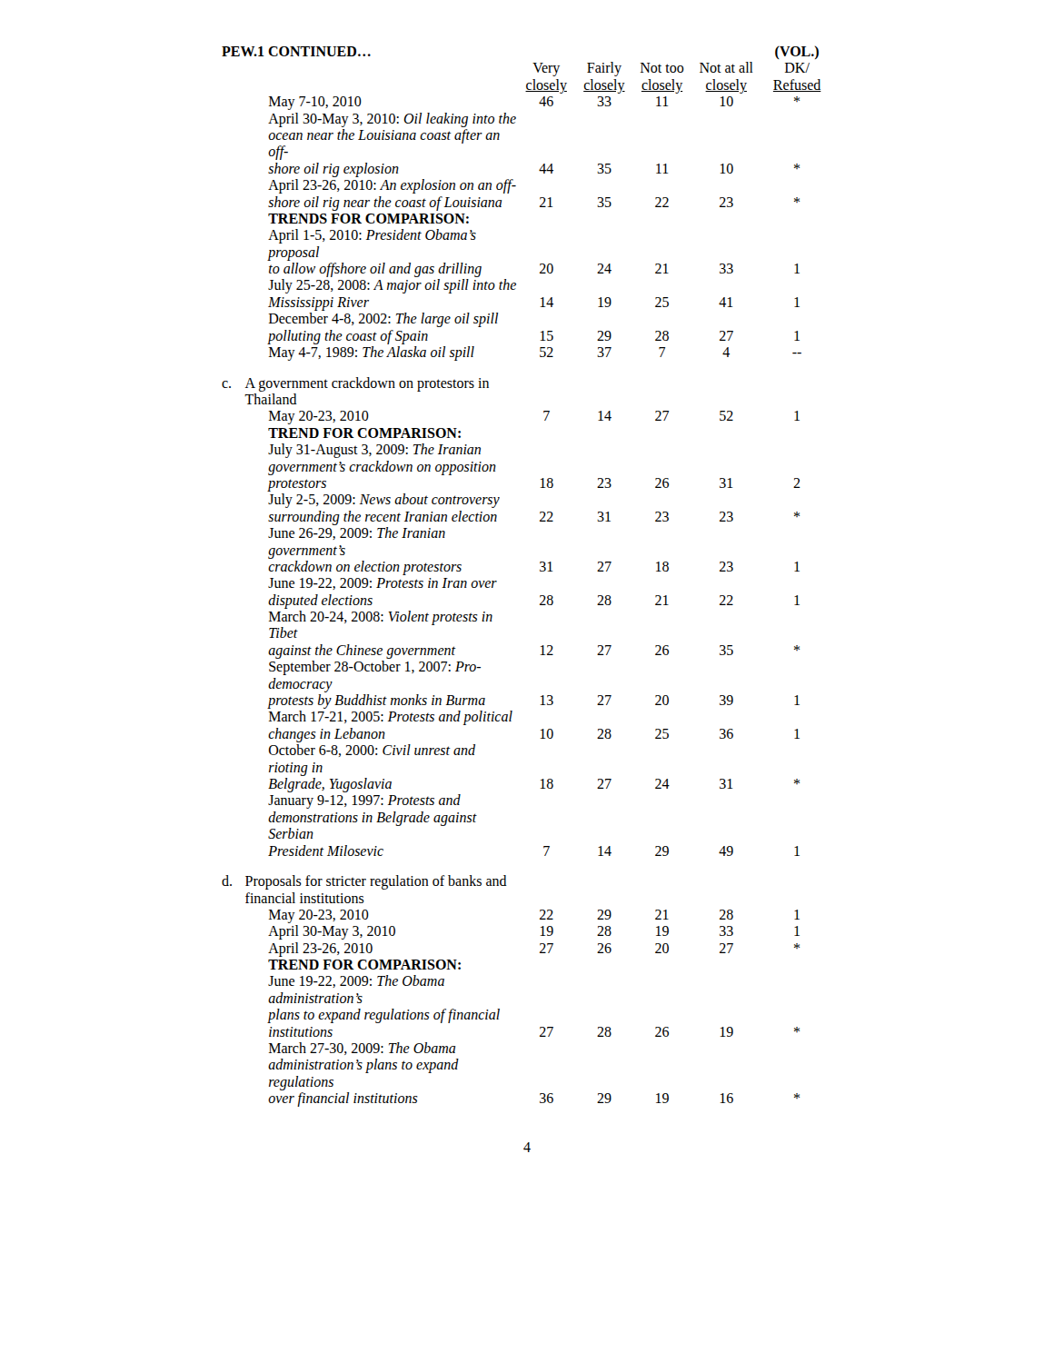| PEW.1 CONTINUED… | | | | | (VOL.) |
| | Very | Fairly | Not too | Not at all | DK/ |
| | closely | closely | closely | closely | Refused |
| May 7-10, 2010 | 46 | 33 | 11 | 10 | * |
| April 30-May 3, 2010: Oil leaking into the | | | | | |
| ocean near the Louisiana coast after an off- | | | | | |
| shore oil rig explosion | 44 | 35 | 11 | 10 | * |
| April 23-26, 2010: An explosion on an off- | | | | | |
| shore oil rig near the coast of Louisiana | 21 | 35 | 22 | 23 | * |
| TRENDS FOR COMPARISON: | | | | | |
| April 1-5, 2010: President Obama’s proposal | | | | | |
| to allow offshore oil and gas drilling | 20 | 24 | 21 | 33 | 1 |
| July 25-28, 2008: A major oil spill into the | | | | | |
| Mississippi River | 14 | 19 | 25 | 41 | 1 |
| December 4-8, 2002: The large oil spill | | | | | |
| polluting the coast of Spain | 15 | 29 | 28 | 27 | 1 |
| May 4-7, 1989: The Alaska oil spill | 52 | 37 | 7 | 4 | -- |
| / c. / A government crackdown on protestors in / | | | | | |
| Thailand | | | | | |
| May 20-23, 2010 | 7 | 14 | 27 | 52 | 1 |
| TREND FOR COMPARISON: | | | | | |
| July 31-August 3, 2009: The Iranian | | | | | |
| government’s crackdown on opposition | | | | | |
| protestors | 18 | 23 | 26 | 31 | 2 |
| July 2-5, 2009: News about controversy | | | | | |
| surrounding the recent Iranian election | 22 | 31 | 23 | 23 | * |
| June 26-29, 2009: The Iranian government’s | | | | | |
| crackdown on election protestors | 31 | 27 | 18 | 23 | 1 |
| June 19-22, 2009: Protests in Iran over | | | | | |
| disputed elections | 28 | 28 | 21 | 22 | 1 |
| March 20-24, 2008: Violent protests in Tibet | | | | | |
| against the Chinese government | 12 | 27 | 26 | 35 | * |
| September 28-October 1, 2007: Pro-democracy | | | | | |
| protests by Buddhist monks in Burma | 13 | 27 | 20 | 39 | 1 |
| March 17-21, 2005: Protests and political | | | | | |
| changes in Lebanon | 10 | 28 | 25 | 36 | 1 |
| October 6-8, 2000: Civil unrest and rioting in | | | | | |
| Belgrade, Yugoslavia | 18 | 27 | 24 | 31 | * |
| January 9-12, 1997: Protests and | | | | | |
| demonstrations in Belgrade against Serbian | | | | | |
| President Milosevic | 7 | 14 | 29 | 49 | 1 |
| / d. / Proposals for stricter regulation of banks and / | | | | | |
| financial institutions | | | | | |
| May 20-23, 2010 | 22 | 29 | 21 | 28 | 1 |
| April 30-May 3, 2010 | 19 | 28 | 19 | 33 | 1 |
| April 23-26, 2010 | 27 | 26 | 20 | 27 | * |
| TREND FOR COMPARISON: | | | | | |
| June 19-22, 2009: The Obama administration’s | | | | | |
| plans to expand regulations of financial | | | | | |
| institutions | 27 | 28 | 26 | 19 | * |
| March 27-30, 2009: The Obama | | | | | |
| administration’s plans to expand regulations | | | | | |
| over financial institutions | 36 | 29 | 19 | 16 | * |
4